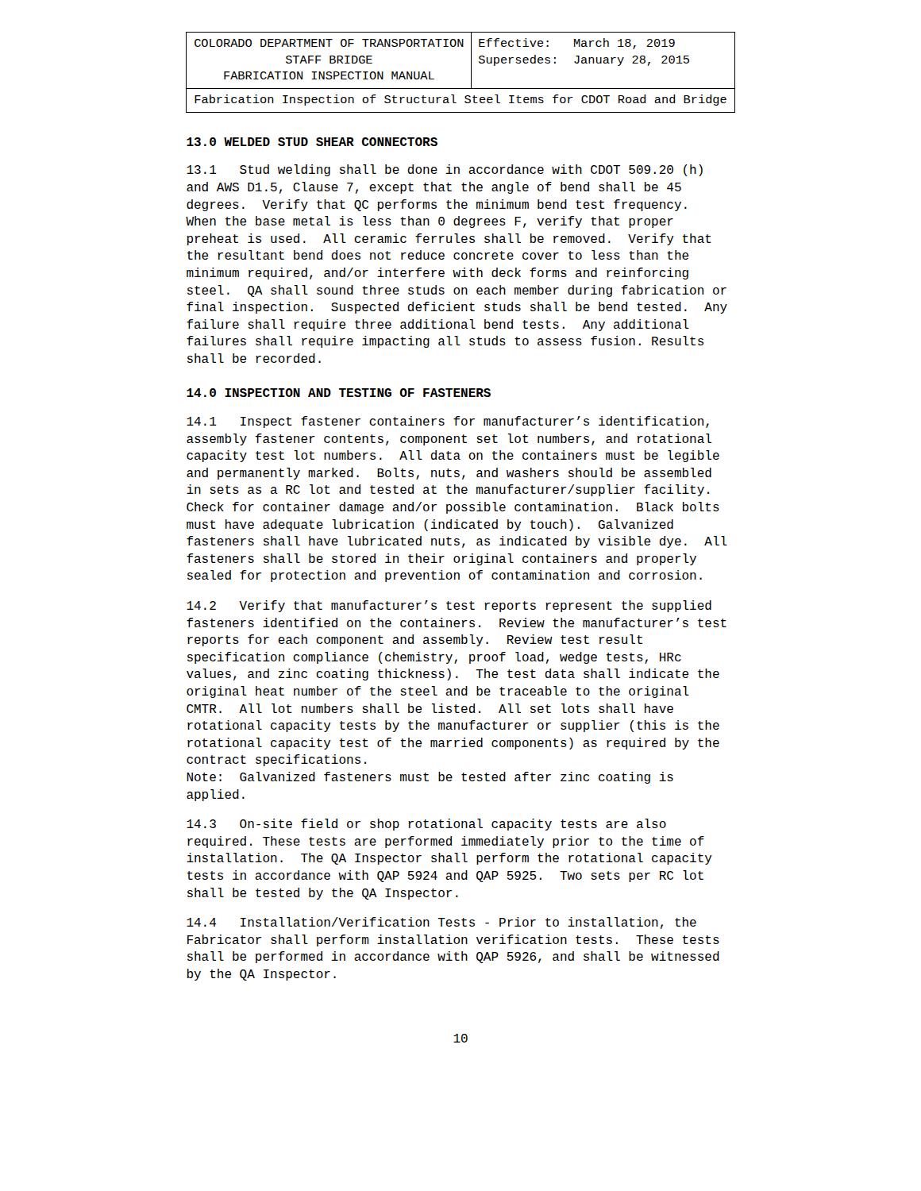| COLORADO DEPARTMENT OF TRANSPORTATION STAFF BRIDGE FABRICATION INSPECTION MANUAL | Effective: March 18, 2019 Supersedes: January 28, 2015 |
| Fabrication Inspection of Structural Steel Items for CDOT Road and Bridge |
13.0 WELDED STUD SHEAR CONNECTORS
13.1 Stud welding shall be done in accordance with CDOT 509.20 (h) and AWS D1.5, Clause 7, except that the angle of bend shall be 45 degrees. Verify that QC performs the minimum bend test frequency. When the base metal is less than 0 degrees F, verify that proper preheat is used. All ceramic ferrules shall be removed. Verify that the resultant bend does not reduce concrete cover to less than the minimum required, and/or interfere with deck forms and reinforcing steel. QA shall sound three studs on each member during fabrication or final inspection. Suspected deficient studs shall be bend tested. Any failure shall require three additional bend tests. Any additional failures shall require impacting all studs to assess fusion. Results shall be recorded.
14.0 INSPECTION AND TESTING OF FASTENERS
14.1 Inspect fastener containers for manufacturer’s identification, assembly fastener contents, component set lot numbers, and rotational capacity test lot numbers. All data on the containers must be legible and permanently marked. Bolts, nuts, and washers should be assembled in sets as a RC lot and tested at the manufacturer/supplier facility. Check for container damage and/or possible contamination. Black bolts must have adequate lubrication (indicated by touch). Galvanized fasteners shall have lubricated nuts, as indicated by visible dye. All fasteners shall be stored in their original containers and properly sealed for protection and prevention of contamination and corrosion.
14.2 Verify that manufacturer’s test reports represent the supplied fasteners identified on the containers. Review the manufacturer’s test reports for each component and assembly. Review test result specification compliance (chemistry, proof load, wedge tests, HRc values, and zinc coating thickness). The test data shall indicate the original heat number of the steel and be traceable to the original CMTR. All lot numbers shall be listed. All set lots shall have rotational capacity tests by the manufacturer or supplier (this is the rotational capacity test of the married components) as required by the contract specifications.
Note: Galvanized fasteners must be tested after zinc coating is applied.
14.3 On-site field or shop rotational capacity tests are also required. These tests are performed immediately prior to the time of installation. The QA Inspector shall perform the rotational capacity tests in accordance with QAP 5924 and QAP 5925. Two sets per RC lot shall be tested by the QA Inspector.
14.4 Installation/Verification Tests - Prior to installation, the Fabricator shall perform installation verification tests. These tests shall be performed in accordance with QAP 5926, and shall be witnessed by the QA Inspector.
10